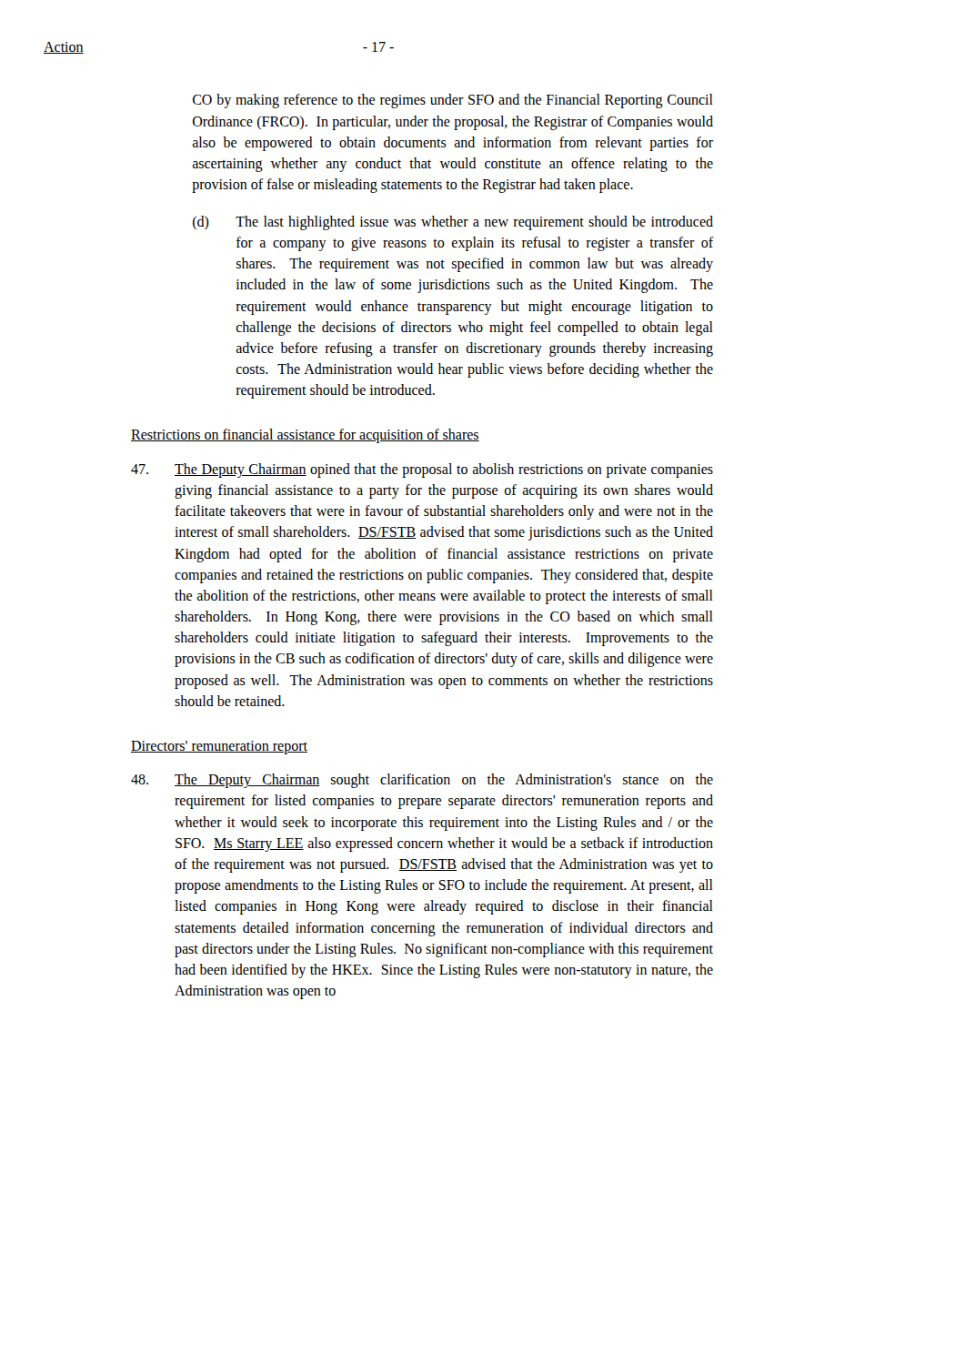Action
- 17 -
CO by making reference to the regimes under SFO and the Financial Reporting Council Ordinance (FRCO). In particular, under the proposal, the Registrar of Companies would also be empowered to obtain documents and information from relevant parties for ascertaining whether any conduct that would constitute an offence relating to the provision of false or misleading statements to the Registrar had taken place.
(d)
The last highlighted issue was whether a new requirement should be introduced for a company to give reasons to explain its refusal to register a transfer of shares. The requirement was not specified in common law but was already included in the law of some jurisdictions such as the United Kingdom. The requirement would enhance transparency but might encourage litigation to challenge the decisions of directors who might feel compelled to obtain legal advice before refusing a transfer on discretionary grounds thereby increasing costs. The Administration would hear public views before deciding whether the requirement should be introduced.
Restrictions on financial assistance for acquisition of shares
47.
The Deputy Chairman opined that the proposal to abolish restrictions on private companies giving financial assistance to a party for the purpose of acquiring its own shares would facilitate takeovers that were in favour of substantial shareholders only and were not in the interest of small shareholders. DS/FSTB advised that some jurisdictions such as the United Kingdom had opted for the abolition of financial assistance restrictions on private companies and retained the restrictions on public companies. They considered that, despite the abolition of the restrictions, other means were available to protect the interests of small shareholders. In Hong Kong, there were provisions in the CO based on which small shareholders could initiate litigation to safeguard their interests. Improvements to the provisions in the CB such as codification of directors' duty of care, skills and diligence were proposed as well. The Administration was open to comments on whether the restrictions should be retained.
Directors' remuneration report
48.
The Deputy Chairman sought clarification on the Administration's stance on the requirement for listed companies to prepare separate directors' remuneration reports and whether it would seek to incorporate this requirement into the Listing Rules and / or the SFO. Ms Starry LEE also expressed concern whether it would be a setback if introduction of the requirement was not pursued. DS/FSTB advised that the Administration was yet to propose amendments to the Listing Rules or SFO to include the requirement. At present, all listed companies in Hong Kong were already required to disclose in their financial statements detailed information concerning the remuneration of individual directors and past directors under the Listing Rules. No significant non-compliance with this requirement had been identified by the HKEx. Since the Listing Rules were non-statutory in nature, the Administration was open to